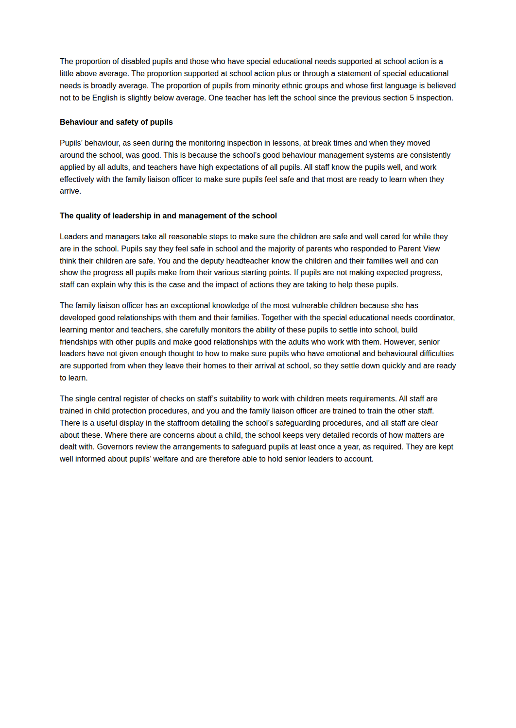The proportion of disabled pupils and those who have special educational needs supported at school action is a little above average. The proportion supported at school action plus or through a statement of special educational needs is broadly average. The proportion of pupils from minority ethnic groups and whose first language is believed not to be English is slightly below average. One teacher has left the school since the previous section 5 inspection.
Behaviour and safety of pupils
Pupils’ behaviour, as seen during the monitoring inspection in lessons, at break times and when they moved around the school, was good. This is because the school’s good behaviour management systems are consistently applied by all adults, and teachers have high expectations of all pupils. All staff know the pupils well, and work effectively with the family liaison officer to make sure pupils feel safe and that most are ready to learn when they arrive.
The quality of leadership in and management of the school
Leaders and managers take all reasonable steps to make sure the children are safe and well cared for while they are in the school. Pupils say they feel safe in school and the majority of parents who responded to Parent View think their children are safe. You and the deputy headteacher know the children and their families well and can show the progress all pupils make from their various starting points. If pupils are not making expected progress, staff can explain why this is the case and the impact of actions they are taking to help these pupils.
The family liaison officer has an exceptional knowledge of the most vulnerable children because she has developed good relationships with them and their families. Together with the special educational needs coordinator, learning mentor and teachers, she carefully monitors the ability of these pupils to settle into school, build friendships with other pupils and make good relationships with the adults who work with them. However, senior leaders have not given enough thought to how to make sure pupils who have emotional and behavioural difficulties are supported from when they leave their homes to their arrival at school, so they settle down quickly and are ready to learn.
The single central register of checks on staff’s suitability to work with children meets requirements. All staff are trained in child protection procedures, and you and the family liaison officer are trained to train the other staff. There is a useful display in the staffroom detailing the school’s safeguarding procedures, and all staff are clear about these. Where there are concerns about a child, the school keeps very detailed records of how matters are dealt with. Governors review the arrangements to safeguard pupils at least once a year, as required. They are kept well informed about pupils’ welfare and are therefore able to hold senior leaders to account.